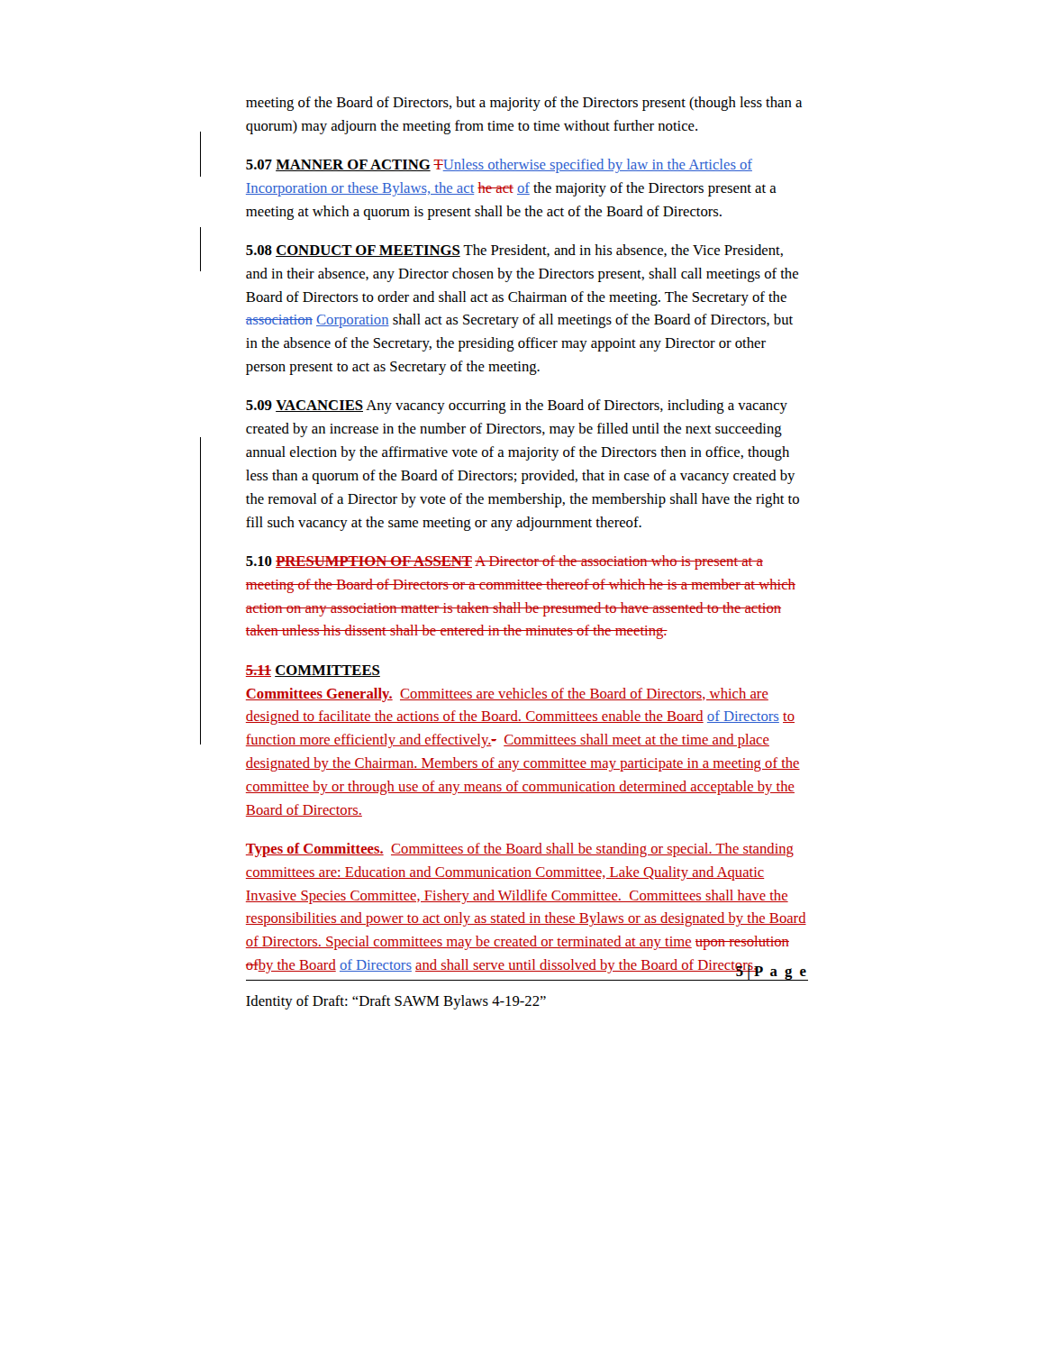meeting of the Board of Directors, but a majority of the Directors present (though less than a quorum) may adjourn the meeting from time to time without further notice.
5.07 MANNER OF ACTING TUnless otherwise specified by law in the Articles of Incorporation or these Bylaws, the act he act of the majority of the Directors present at a meeting at which a quorum is present shall be the act of the Board of Directors.
5.08 CONDUCT OF MEETINGS The President, and in his absence, the Vice President, and in their absence, any Director chosen by the Directors present, shall call meetings of the Board of Directors to order and shall act as Chairman of the meeting. The Secretary of the association Corporation shall act as Secretary of all meetings of the Board of Directors, but in the absence of the Secretary, the presiding officer may appoint any Director or other person present to act as Secretary of the meeting.
5.09 VACANCIES Any vacancy occurring in the Board of Directors, including a vacancy created by an increase in the number of Directors, may be filled until the next succeeding annual election by the affirmative vote of a majority of the Directors then in office, though less than a quorum of the Board of Directors; provided, that in case of a vacancy created by the removal of a Director by vote of the membership, the membership shall have the right to fill such vacancy at the same meeting or any adjournment thereof.
5.10 PRESUMPTION OF ASSENT A Director of the association who is present at a meeting of the Board of Directors or a committee thereof of which he is a member at which action on any association matter is taken shall be presumed to have assented to the action taken unless his dissent shall be entered in the minutes of the meeting.
5.11 COMMITTEES
Committees Generally. Committees are vehicles of the Board of Directors, which are designed to facilitate the actions of the Board. Committees enable the Board of Directors to function more efficiently and effectively.- Committees shall meet at the time and place designated by the Chairman. Members of any committee may participate in a meeting of the committee by or through use of any means of communication determined acceptable by the Board of Directors.
Types of Committees. Committees of the Board shall be standing or special. The standing committees are: Education and Communication Committee, Lake Quality and Aquatic Invasive Species Committee, Fishery and Wildlife Committee. Committees shall have the responsibilities and power to act only as stated in these Bylaws or as designated by the Board of Directors. Special committees may be created or terminated at any time upon resolution of by the Board of Directors and shall serve until dissolved by the Board of Directors.
5 | P a g e
Identity of Draft: “Draft SAWM Bylaws 4-19-22”